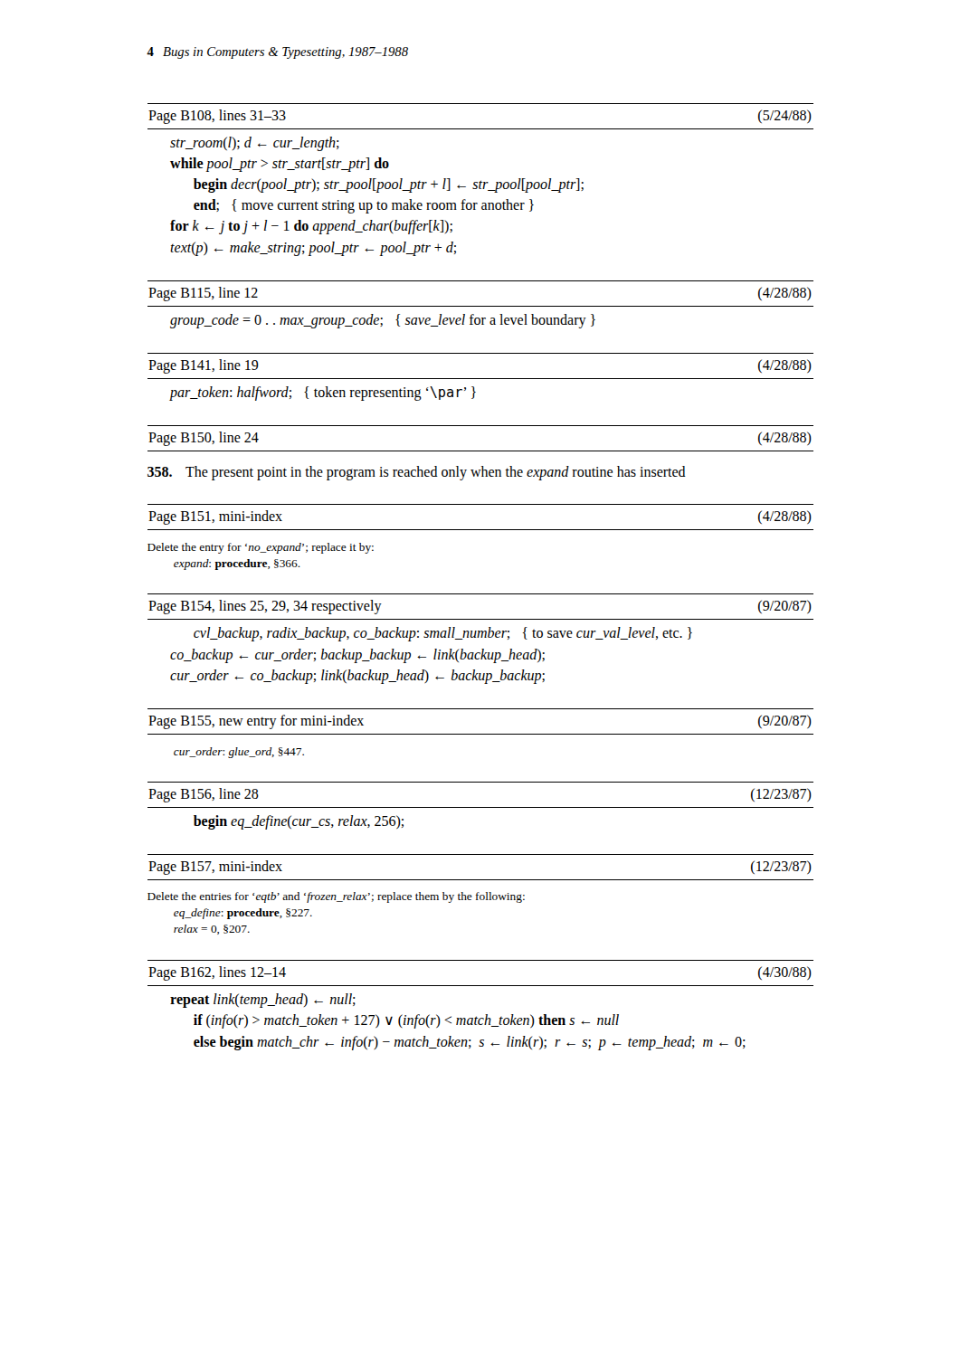4 Bugs in Computers & Typesetting, 1987–1988
Page B108, lines 31–33(5/24/88)
str_room(l); d ← cur_length; while pool_ptr > str_start[str_ptr] do begin decr(pool_ptr); str_pool[pool_ptr + l] ← str_pool[pool_ptr]; end; { move current string up to make room for another } for k ← j to j + l − 1 do append_char(buffer[k]); text(p) ← make_string; pool_ptr ← pool_ptr + d;
Page B115, line 12(4/28/88)
group_code = 0 . . max_group_code; { save_level for a level boundary }
Page B141, line 19(4/28/88)
par_token: halfword; { token representing ‘\par’ }
Page B150, line 24(4/28/88)
358. The present point in the program is reached only when the expand routine has inserted
Page B151, mini-index(4/28/88)
Delete the entry for ‘no_expand’; replace it by: expand: procedure, §366.
Page B154, lines 25, 29, 34 respectively(9/20/87)
cvl_backup, radix_backup, co_backup: small_number; { to save cur_val_level, etc. } co_backup ← cur_order; backup_backup ← link(backup_head); cur_order ← co_backup; link(backup_head) ← backup_backup;
Page B155, new entry for mini-index(9/20/87)
cur_order: glue_ord, §447.
Page B156, line 28(12/23/87)
begin eq_define(cur_cs, relax, 256);
Page B157, mini-index(12/23/87)
Delete the entries for ‘eqtb’ and ‘frozen_relax’; replace them by the following: eq_define: procedure, §227. relax = 0, §207.
Page B162, lines 12–14(4/30/88)
repeat link(temp_head) ← null; if (info(r) > match_token + 127) ∨ (info(r) < match_token) then s ← null else begin match_chr ← info(r) − match_token; s ← link(r); r ← s; p ← temp_head; m ← 0;